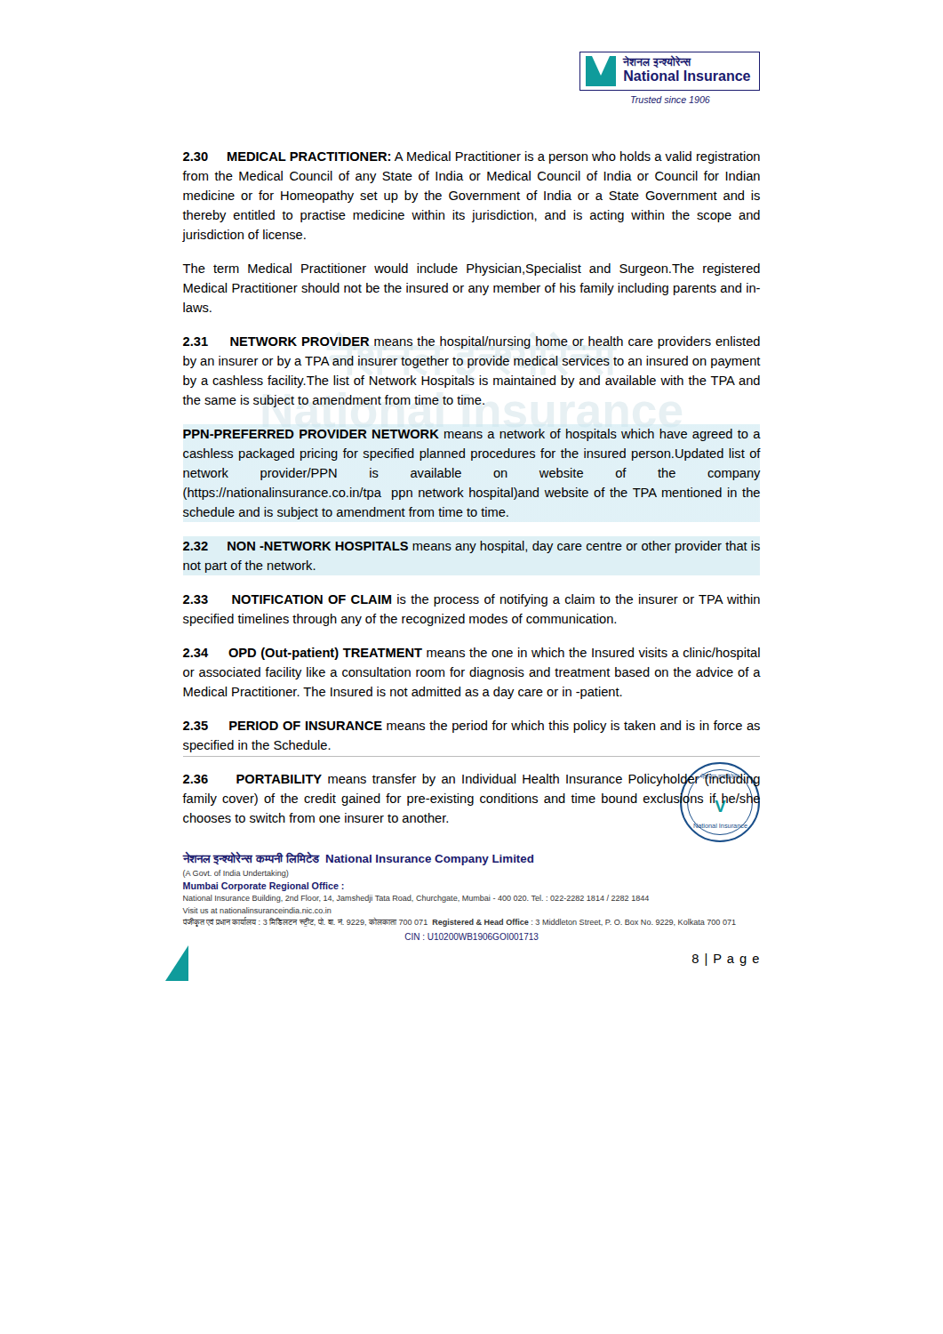नेशनल इन्श्योरेन्स
National Insurance
Trusted since 1906
नेशनल इन्श्योरेन्स
National Insurance
2.30 MEDICAL PRACTITIONER: A Medical Practitioner is a person who holds a valid registration from the Medical Council of any State of India or Medical Council of India or Council for Indian medicine or for Homeopathy set up by the Government of India or a State Government and is thereby entitled to practise medicine within its jurisdiction, and is acting within the scope and jurisdiction of license.
The term Medical Practitioner would include Physician,Specialist and Surgeon.The registered Medical Practitioner should not be the insured or any member of his family including parents and in-laws.
2.31 NETWORK PROVIDER means the hospital/nursing home or health care providers enlisted by an insurer or by a TPA and insurer together to provide medical services to an insured on payment by a cashless facility.The list of Network Hospitals is maintained by and available with the TPA and the same is subject to amendment from time to time.
PPN-PREFERRED PROVIDER NETWORK means a network of hospitals which have agreed to a cashless packaged pricing for specified planned procedures for the insured person.Updated list of network provider/PPN is available on website of the company (https://nationalinsurance.co.in/tpa ppn network hospital)and website of the TPA mentioned in the schedule and is subject to amendment from time to time.
2.32 NON -NETWORK HOSPITALS means any hospital, day care centre or other provider that is not part of the network.
2.33 NOTIFICATION OF CLAIM is the process of notifying a claim to the insurer or TPA within specified timelines through any of the recognized modes of communication.
2.34 OPD (Out-patient) TREATMENT means the one in which the Insured visits a clinic/hospital or associated facility like a consultation room for diagnosis and treatment based on the advice of a Medical Practitioner. The Insured is not admitted as a day care or in -patient.
2.35 PERIOD OF INSURANCE means the period for which this policy is taken and is in force as specified in the Schedule.
2.36 PORTABILITY means transfer by an Individual Health Insurance Policyholder (including family cover) of the credit gained for pre-existing conditions and time bound exclusions if he/she chooses to switch from one insurer to another.
नेशनल इन्श्योरेन्स
V
National Insurance
नेशनल इन्श्योरेन्स कम्पनी लिमिटेड National Insurance Company Limited
(A Govt. of India Undertaking)
Mumbai Corporate Regional Office :
National Insurance Building, 2nd Floor, 14, Jamshedji Tata Road, Churchgate, Mumbai - 400 020. Tel. : 022-2282 1814 / 2282 1844
Visit us at nationalinsuranceindia.nic.co.in
पंजीकृत एवं प्रधान कार्यालय : 3 मिडिलटन स्ट्रीट, पो. बा. नं. 9229, कोलकाता 700 071 Registered & Head Office : 3 Middleton Street, P. O. Box No. 9229, Kolkata 700 071
CIN : U10200WB1906GOI001713
8 | P a g e